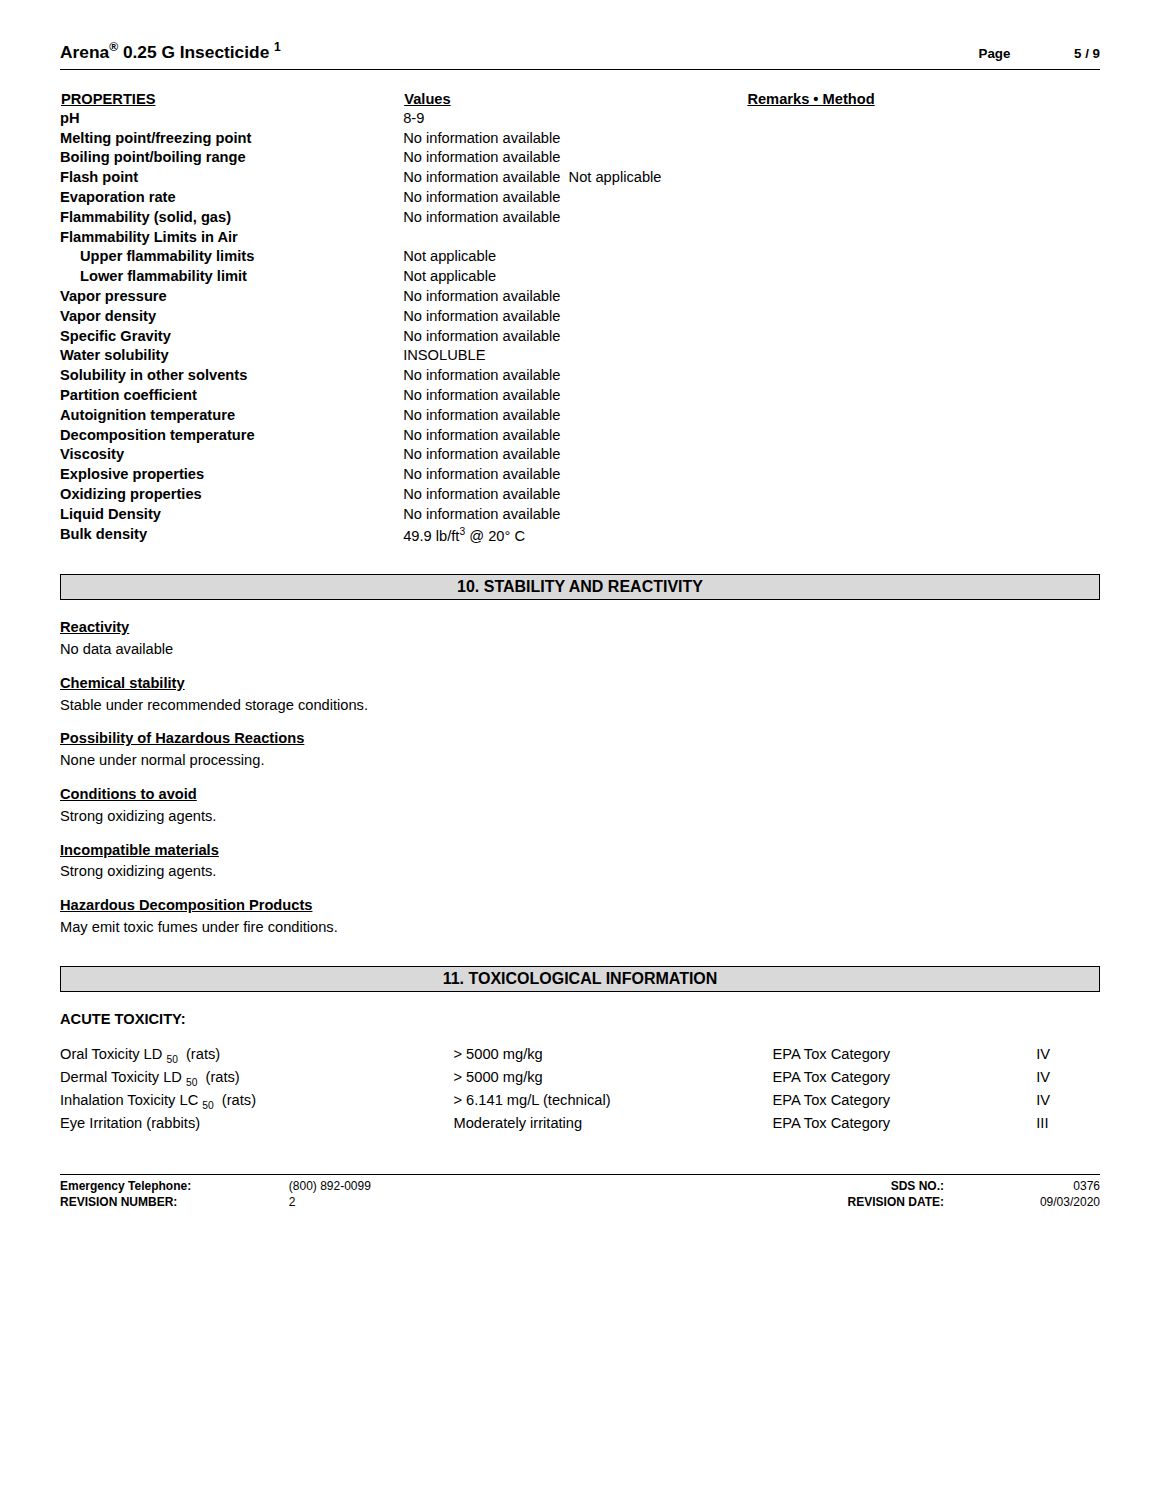Arena® 0.25 G Insecticide 1
Page 5 / 9
| PROPERTIES | Values | Remarks • Method |
| --- | --- | --- |
| pH | 8-9 | |
| Melting point/freezing point | No information available | |
| Boiling point/boiling range | No information available | |
| Flash point | No information available Not applicable | |
| Evaporation rate | No information available | |
| Flammability (solid, gas) | No information available | |
| Flammability Limits in Air | | |
| Upper flammability limits | Not applicable | |
| Lower flammability limit | Not applicable | |
| Vapor pressure | No information available | |
| Vapor density | No information available | |
| Specific Gravity | No information available | |
| Water solubility | INSOLUBLE | |
| Solubility in other solvents | No information available | |
| Partition coefficient | No information available | |
| Autoignition temperature | No information available | |
| Decomposition temperature | No information available | |
| Viscosity | No information available | |
| Explosive properties | No information available | |
| Oxidizing properties | No information available | |
| Liquid Density | No information available | |
| Bulk density | 49.9 lb/ft 3 @ 20° C | |
10. STABILITY AND REACTIVITY
Reactivity
No data available
Chemical stability
Stable under recommended storage conditions.
Possibility of Hazardous Reactions
None under normal processing.
Conditions to avoid
Strong oxidizing agents.
Incompatible materials
Strong oxidizing agents.
Hazardous Decomposition Products
May emit toxic fumes under fire conditions.
11. TOXICOLOGICAL INFORMATION
ACUTE TOXICITY:
| Oral Toxicity LD 50 (rats) | > 5000 mg/kg | EPA Tox Category | IV |
| Dermal Toxicity LD 50 (rats) | > 5000 mg/kg | EPA Tox Category | IV |
| Inhalation Toxicity LC 50 (rats) | > 6.141 mg/L (technical) | EPA Tox Category | IV |
| Eye Irritation (rabbits) | Moderately irritating | EPA Tox Category | III |
| Emergency Telephone: | (800) 892-0099 | SDS NO.: | 0376 |
| REVISION NUMBER: | 2 | REVISION DATE: | 09/03/2020 |